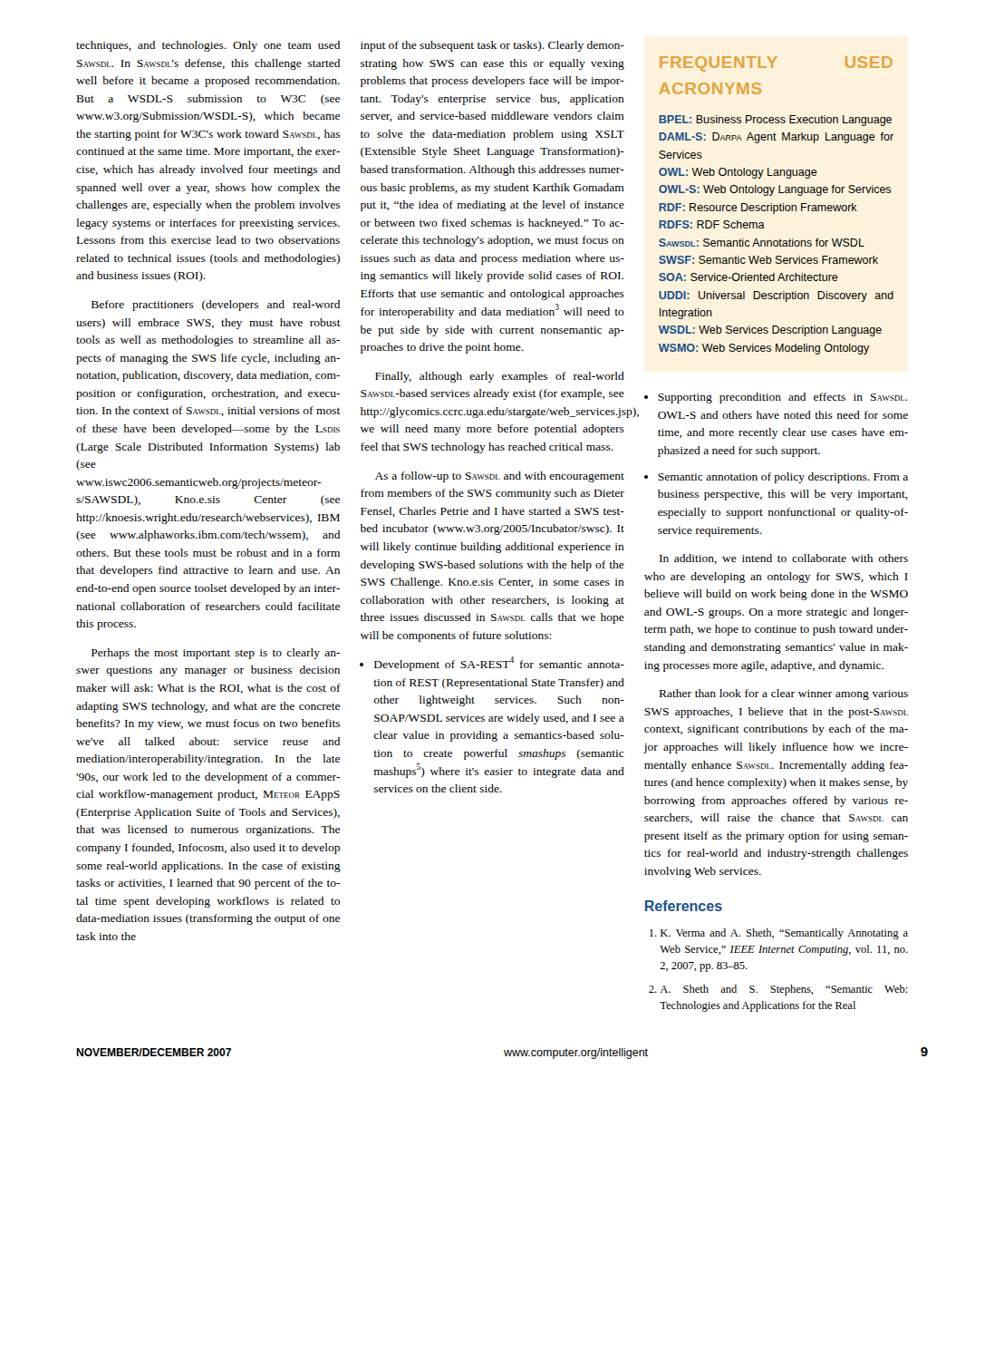techniques, and technologies. Only one team used Sawsdl. In Sawsdl's defense, this challenge started well before it became a proposed recommendation. But a WSDL-S submission to W3C (see www.w3.org/Submission/WSDL-S), which became the starting point for W3C's work toward Sawsdl, has continued at the same time. More important, the exercise, which has already involved four meetings and spanned well over a year, shows how complex the challenges are, especially when the problem involves legacy systems or interfaces for preexisting services. Lessons from this exercise lead to two observations related to technical issues (tools and methodologies) and business issues (ROI).
Before practitioners (developers and real-word users) will embrace SWS, they must have robust tools as well as methodologies to streamline all aspects of managing the SWS life cycle, including annotation, publication, discovery, data mediation, composition or configuration, orchestration, and execution. In the context of Sawsdl, initial versions of most of these have been developed—some by the Lsdis (Large Scale Distributed Information Systems) lab (see www.iswc2006.semanticweb.org/projects/meteor-s/SAWSDL), Kno.e.sis Center (see http://knoesis.wright.edu/research/webservices), IBM (see www.alphaworks.ibm.com/tech/wssem), and others. But these tools must be robust and in a form that developers find attractive to learn and use. An end-to-end open source toolset developed by an international collaboration of researchers could facilitate this process.
Perhaps the most important step is to clearly answer questions any manager or business decision maker will ask: What is the ROI, what is the cost of adapting SWS technology, and what are the concrete benefits? In my view, we must focus on two benefits we've all talked about: service reuse and mediation/interoperability/integration. In the late '90s, our work led to the development of a commercial workflow-management product, Meteor EAppS (Enterprise Application Suite of Tools and Services), that was licensed to numerous organizations. The company I founded, Infocosm, also used it to develop some real-world applications. In the case of existing tasks or activities, I learned that 90 percent of the total time spent developing workflows is related to data-mediation issues (transforming the output of one task into the
input of the subsequent task or tasks). Clearly demonstrating how SWS can ease this or equally vexing problems that process developers face will be important. Today's enterprise service bus, application server, and service-based middleware vendors claim to solve the data-mediation problem using XSLT (Extensible Style Sheet Language Transformation)-based transformation. Although this addresses numerous basic problems, as my student Karthik Gomadam put it, “the idea of mediating at the level of instance or between two fixed schemas is hackneyed.” To accelerate this technology's adoption, we must focus on issues such as data and process mediation where using semantics will likely provide solid cases of ROI. Efforts that use semantic and ontological approaches for interoperability and data mediation3 will need to be put side by side with current nonsemantic approaches to drive the point home.
Finally, although early examples of real-world Sawsdl-based services already exist (for example, see http://glycomics.ccrc.uga.edu/stargate/web_services.jsp), we will need many more before potential adopters feel that SWS technology has reached critical mass.
As a follow-up to Sawsdl and with encouragement from members of the SWS community such as Dieter Fensel, Charles Petrie and I have started a SWS testbed incubator (www.w3.org/2005/Incubator/swsc). It will likely continue building additional experience in developing SWS-based solutions with the help of the SWS Challenge. Kno.e.sis Center, in some cases in collaboration with other researchers, is looking at three issues discussed in Sawsdl calls that we hope will be components of future solutions:
Development of SA-REST4 for semantic annotation of REST (Representational State Transfer) and other lightweight services. Such non-SOAP/WSDL services are widely used, and I see a clear value in providing a semantics-based solution to create powerful smashups (semantic mashups5) where it's easier to integrate data and services on the client side.
Frequently Used Acronyms
BPEL: Business Process Execution Language
DAML-S: Darpa Agent Markup Language for Services
OWL: Web Ontology Language
OWL-S: Web Ontology Language for Services
RDF: Resource Description Framework
RDFS: RDF Schema
Sawsdl: Semantic Annotations for WSDL
SWSF: Semantic Web Services Framework
SOA: Service-Oriented Architecture
UDDI: Universal Description Discovery and Integration
WSDL: Web Services Description Language
WSMO: Web Services Modeling Ontology
Supporting precondition and effects in Sawsdl. OWL-S and others have noted this need for some time, and more recently clear use cases have emphasized a need for such support.
Semantic annotation of policy descriptions. From a business perspective, this will be very important, especially to support nonfunctional or quality-of-service requirements.
In addition, we intend to collaborate with others who are developing an ontology for SWS, which I believe will build on work being done in the WSMO and OWL-S groups. On a more strategic and longer-term path, we hope to continue to push toward understanding and demonstrating semantics' value in making processes more agile, adaptive, and dynamic.
Rather than look for a clear winner among various SWS approaches, I believe that in the post-Sawsdl context, significant contributions by each of the major approaches will likely influence how we incrementally enhance Sawsdl. Incrementally adding features (and hence complexity) when it makes sense, by borrowing from approaches offered by various researchers, will raise the chance that Sawsdl can present itself as the primary option for using semantics for real-world and industry-strength challenges involving Web services.
References
K. Verma and A. Sheth, “Semantically Annotating a Web Service,” IEEE Internet Computing, vol. 11, no. 2, 2007, pp. 83–85.
A. Sheth and S. Stephens, “Semantic Web: Technologies and Applications for the Real
NOVEMBER/DECEMBER 2007
www.computer.org/intelligent
9